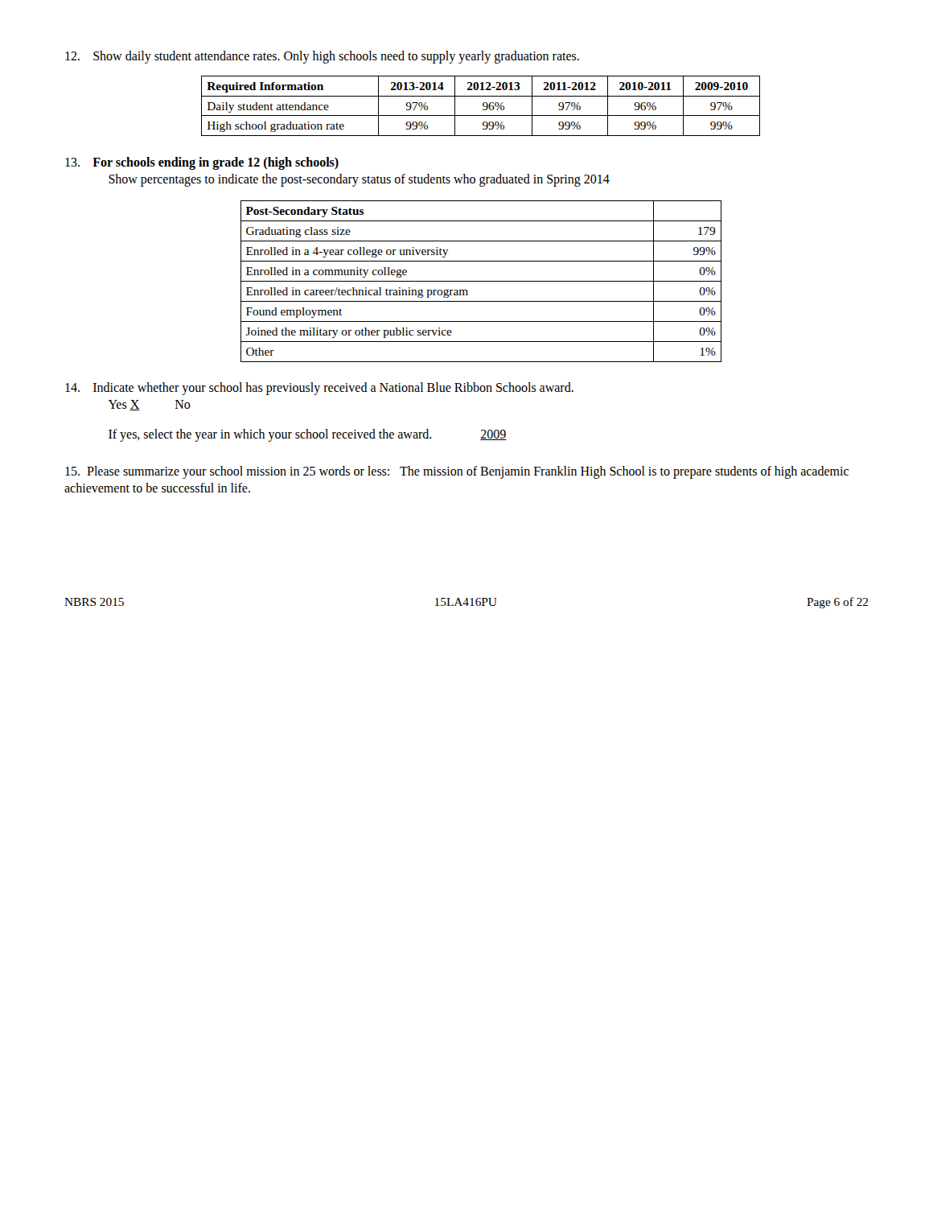12. Show daily student attendance rates. Only high schools need to supply yearly graduation rates.
| Required Information | 2013-2014 | 2012-2013 | 2011-2012 | 2010-2011 | 2009-2010 |
| --- | --- | --- | --- | --- | --- |
| Daily student attendance | 97% | 96% | 97% | 96% | 97% |
| High school graduation rate | 99% | 99% | 99% | 99% | 99% |
13. For schools ending in grade 12 (high schools)
Show percentages to indicate the post-secondary status of students who graduated in Spring 2014
| Post-Secondary Status | |
| --- | --- |
| Graduating class size | 179 |
| Enrolled in a 4-year college or university | 99% |
| Enrolled in a community college | 0% |
| Enrolled in career/technical training program | 0% |
| Found employment | 0% |
| Joined the military or other public service | 0% |
| Other | 1% |
14. Indicate whether your school has previously received a National Blue Ribbon Schools award.
Yes X No
If yes, select the year in which your school received the award. 2009
15. Please summarize your school mission in 25 words or less: The mission of Benjamin Franklin High School is to prepare students of high academic achievement to be successful in life.
NBRS 2015 15LA416PU Page 6 of 22